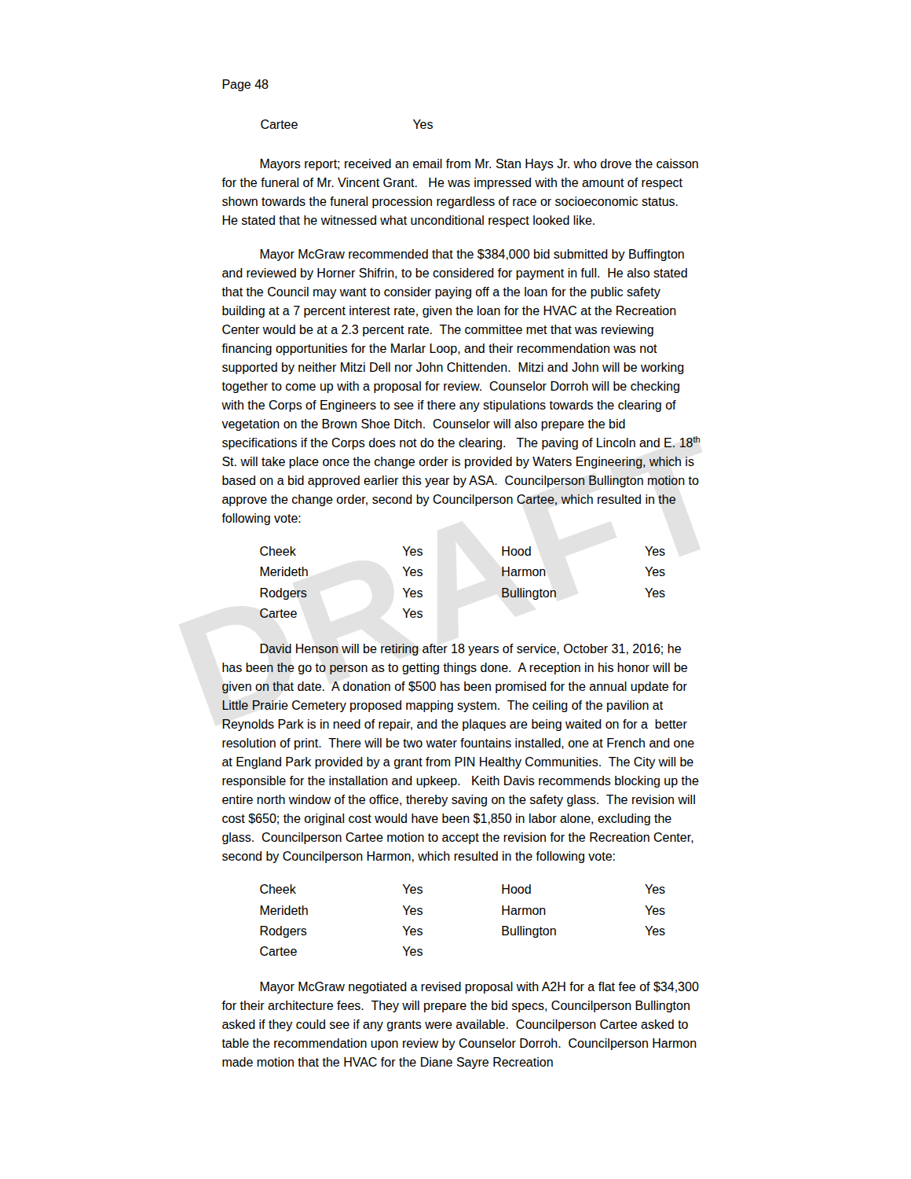DRAFT
Page 48
| Cartee | Yes |
Mayors report; received an email from Mr. Stan Hays Jr. who drove the caisson for the funeral of Mr. Vincent Grant. He was impressed with the amount of respect shown towards the funeral procession regardless of race or socioeconomic status. He stated that he witnessed what unconditional respect looked like.
Mayor McGraw recommended that the $384,000 bid submitted by Buffington and reviewed by Horner Shifrin, to be considered for payment in full. He also stated that the Council may want to consider paying off a the loan for the public safety building at a 7 percent interest rate, given the loan for the HVAC at the Recreation Center would be at a 2.3 percent rate. The committee met that was reviewing financing opportunities for the Marlar Loop, and their recommendation was not supported by neither Mitzi Dell nor John Chittenden. Mitzi and John will be working together to come up with a proposal for review. Counselor Dorroh will be checking with the Corps of Engineers to see if there any stipulations towards the clearing of vegetation on the Brown Shoe Ditch. Counselor will also prepare the bid specifications if the Corps does not do the clearing. The paving of Lincoln and E. 18th St. will take place once the change order is provided by Waters Engineering, which is based on a bid approved earlier this year by ASA. Councilperson Bullington motion to approve the change order, second by Councilperson Cartee, which resulted in the following vote:
| Cheek | Yes | | Hood | Yes |
| Merideth | Yes | | Harmon | Yes |
| Rodgers | Yes | | Bullington | Yes |
| Cartee | Yes | | | |
David Henson will be retiring after 18 years of service, October 31, 2016; he has been the go to person as to getting things done. A reception in his honor will be given on that date. A donation of $500 has been promised for the annual update for Little Prairie Cemetery proposed mapping system. The ceiling of the pavilion at Reynolds Park is in need of repair, and the plaques are being waited on for a better resolution of print. There will be two water fountains installed, one at French and one at England Park provided by a grant from PIN Healthy Communities. The City will be responsible for the installation and upkeep. Keith Davis recommends blocking up the entire north window of the office, thereby saving on the safety glass. The revision will cost $650; the original cost would have been $1,850 in labor alone, excluding the glass. Councilperson Cartee motion to accept the revision for the Recreation Center, second by Councilperson Harmon, which resulted in the following vote:
| Cheek | Yes | | Hood | Yes |
| Merideth | Yes | | Harmon | Yes |
| Rodgers | Yes | | Bullington | Yes |
| Cartee | Yes | | | |
Mayor McGraw negotiated a revised proposal with A2H for a flat fee of $34,300 for their architecture fees. They will prepare the bid specs, Councilperson Bullington asked if they could see if any grants were available. Councilperson Cartee asked to table the recommendation upon review by Counselor Dorroh. Councilperson Harmon made motion that the HVAC for the Diane Sayre Recreation